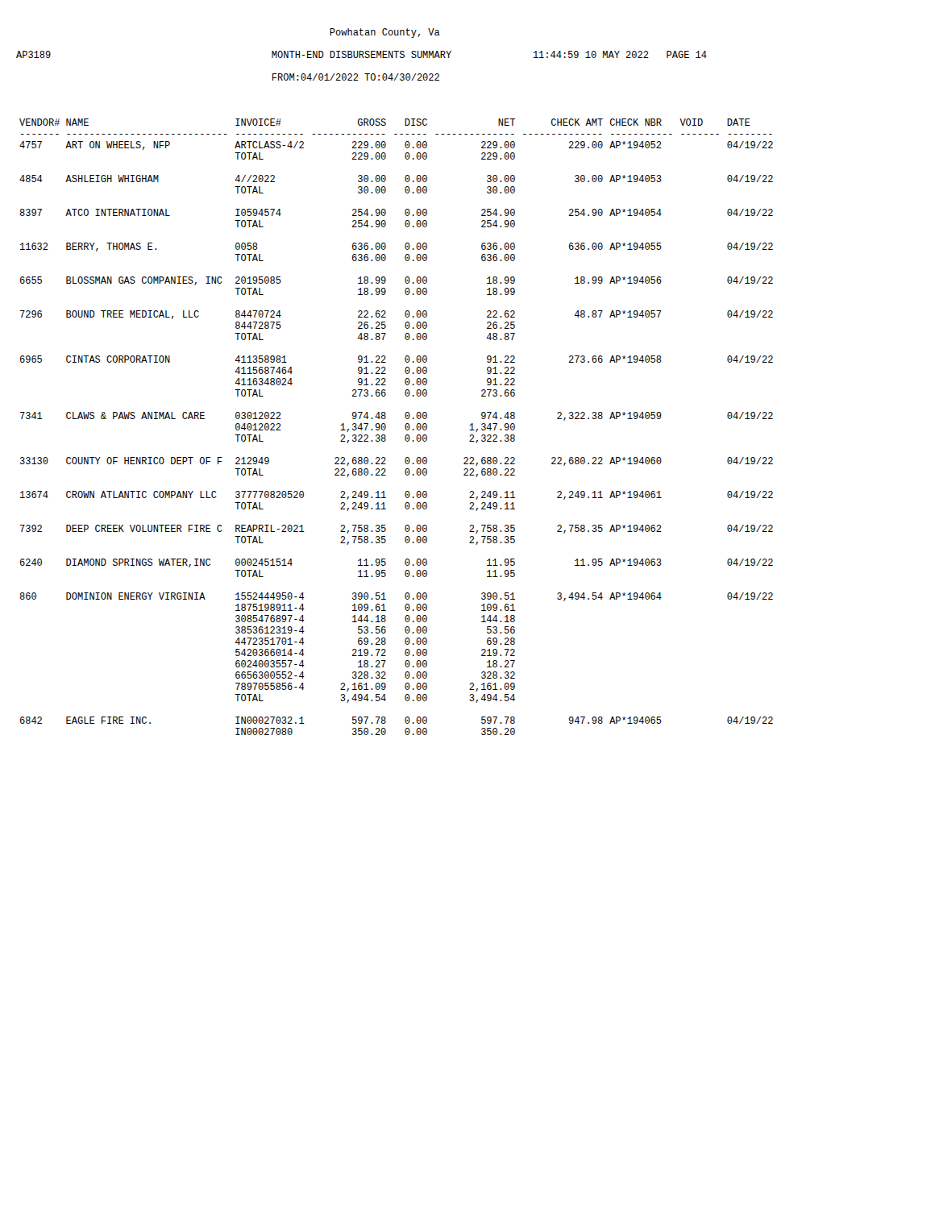Powhatan County, Va
AP3189 MONTH-END DISBURSEMENTS SUMMARY 11:44:59 10 MAY 2022 PAGE 14
FROM:04/01/2022 TO:04/30/2022
| VENDOR# NAME | INVOICE# | GROSS | DISC | NET | CHECK AMT | CHECK NBR | VOID | DATE |
| ------- ---------------------------- | ------------ | ------------- | ------ | -------------- | -------------- | ----------- | ------- | -------- |
| 4757 ART ON WHEELS, NFP | ARTCLASS-4/2 | 229.00 | 0.00 | 229.00 | 229.00 | AP*194052 | | 04/19/22 |
| | TOTAL | 229.00 | 0.00 | 229.00 | | | | |
| 4854 ASHLEIGH WHIGHAM | 4//2022 | 30.00 | 0.00 | 30.00 | 30.00 | AP*194053 | | 04/19/22 |
| | TOTAL | 30.00 | 0.00 | 30.00 | | | | |
| 8397 ATCO INTERNATIONAL | I0594574 | 254.90 | 0.00 | 254.90 | 254.90 | AP*194054 | | 04/19/22 |
| | TOTAL | 254.90 | 0.00 | 254.90 | | | | |
| 11632 BERRY, THOMAS E. | 0058 | 636.00 | 0.00 | 636.00 | 636.00 | AP*194055 | | 04/19/22 |
| | TOTAL | 636.00 | 0.00 | 636.00 | | | | |
| 6655 BLOSSMAN GAS COMPANIES, INC | 20195085 | 18.99 | 0.00 | 18.99 | 18.99 | AP*194056 | | 04/19/22 |
| | TOTAL | 18.99 | 0.00 | 18.99 | | | | |
| 7296 BOUND TREE MEDICAL, LLC | 84470724 | 22.62 | 0.00 | 22.62 | 48.87 | AP*194057 | | 04/19/22 |
| | 84472875 | 26.25 | 0.00 | 26.25 | | | | |
| | TOTAL | 48.87 | 0.00 | 48.87 | | | | |
| 6965 CINTAS CORPORATION | 411358981 | 91.22 | 0.00 | 91.22 | 273.66 | AP*194058 | | 04/19/22 |
| | 4115687464 | 91.22 | 0.00 | 91.22 | | | | |
| | 4116348024 | 91.22 | 0.00 | 91.22 | | | | |
| | TOTAL | 273.66 | 0.00 | 273.66 | | | | |
| 7341 CLAWS & PAWS ANIMAL CARE | 03012022 | 974.48 | 0.00 | 974.48 | 2,322.38 | AP*194059 | | 04/19/22 |
| | 04012022 | 1,347.90 | 0.00 | 1,347.90 | | | | |
| | TOTAL | 2,322.38 | 0.00 | 2,322.38 | | | | |
| 33130 COUNTY OF HENRICO DEPT OF F | 212949 | 22,680.22 | 0.00 | 22,680.22 | 22,680.22 | AP*194060 | | 04/19/22 |
| | TOTAL | 22,680.22 | 0.00 | 22,680.22 | | | | |
| 13674 CROWN ATLANTIC COMPANY LLC | 377770820520 | 2,249.11 | 0.00 | 2,249.11 | 2,249.11 | AP*194061 | | 04/19/22 |
| | TOTAL | 2,249.11 | 0.00 | 2,249.11 | | | | |
| 7392 DEEP CREEK VOLUNTEER FIRE C | REAPRIL-2021 | 2,758.35 | 0.00 | 2,758.35 | 2,758.35 | AP*194062 | | 04/19/22 |
| | TOTAL | 2,758.35 | 0.00 | 2,758.35 | | | | |
| 6240 DIAMOND SPRINGS WATER,INC | 0002451514 | 11.95 | 0.00 | 11.95 | 11.95 | AP*194063 | | 04/19/22 |
| | TOTAL | 11.95 | 0.00 | 11.95 | | | | |
| 860 DOMINION ENERGY VIRGINIA | 1552444950-4 | 390.51 | 0.00 | 390.51 | 3,494.54 | AP*194064 | | 04/19/22 |
| | 1875198911-4 | 109.61 | 0.00 | 109.61 | | | | |
| | 3085476897-4 | 144.18 | 0.00 | 144.18 | | | | |
| | 3853612319-4 | 53.56 | 0.00 | 53.56 | | | | |
| | 4472351701-4 | 69.28 | 0.00 | 69.28 | | | | |
| | 5420366014-4 | 219.72 | 0.00 | 219.72 | | | | |
| | 6024003557-4 | 18.27 | 0.00 | 18.27 | | | | |
| | 6656300552-4 | 328.32 | 0.00 | 328.32 | | | | |
| | 7897055856-4 | 2,161.09 | 0.00 | 2,161.09 | | | | |
| | TOTAL | 3,494.54 | 0.00 | 3,494.54 | | | | |
| 6842 EAGLE FIRE INC. | IN00027032.1 | 597.78 | 0.00 | 597.78 | 947.98 | AP*194065 | | 04/19/22 |
| | IN00027080 | 350.20 | 0.00 | 350.20 | | | | |